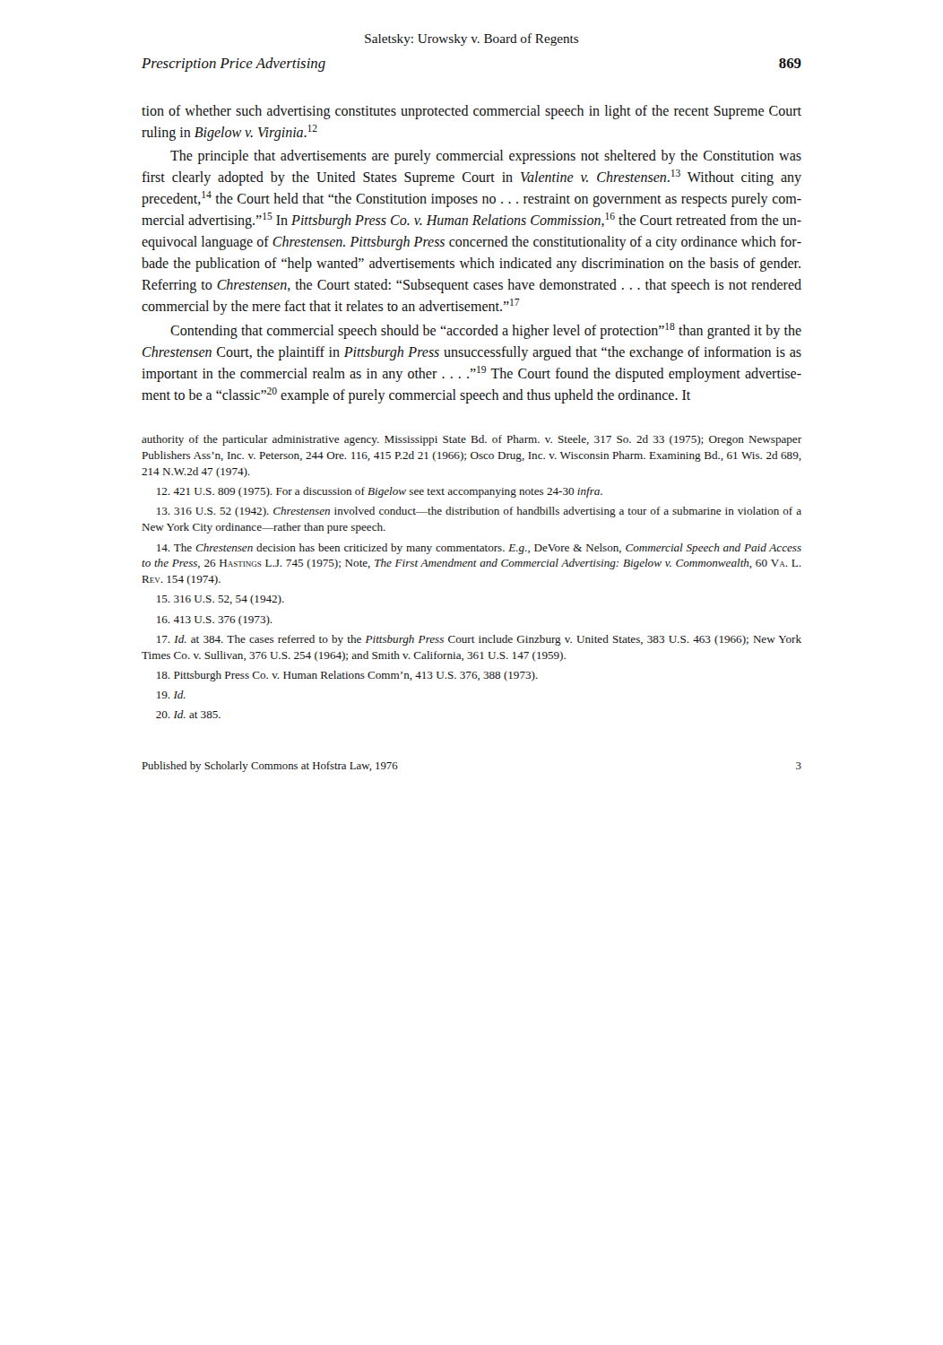Saletsky: Urowsky v. Board of Regents
Prescription Price Advertising
869
tion of whether such advertising constitutes unprotected commercial speech in light of the recent Supreme Court ruling in Bigelow v. Virginia.12
The principle that advertisements are purely commercial expressions not sheltered by the Constitution was first clearly adopted by the United States Supreme Court in Valentine v. Chrestensen.13 Without citing any precedent,14 the Court held that “the Constitution imposes no . . . restraint on government as respects purely commercial advertising.”15 In Pittsburgh Press Co. v. Human Relations Commission,16 the Court retreated from the unequivocal language of Chrestensen. Pittsburgh Press concerned the constitutionality of a city ordinance which forbade the publication of “help wanted” advertisements which indicated any discrimination on the basis of gender. Referring to Chrestensen, the Court stated: “Subsequent cases have demonstrated . . . that speech is not rendered commercial by the mere fact that it relates to an advertisement.”17
Contending that commercial speech should be “accorded a higher level of protection”18 than granted it by the Chrestensen Court, the plaintiff in Pittsburgh Press unsuccessfully argued that “the exchange of information is as important in the commercial realm as in any other . . . .”19 The Court found the disputed employment advertisement to be a “classic”20 example of purely commercial speech and thus upheld the ordinance. It
authority of the particular administrative agency. Mississippi State Bd. of Pharm. v. Steele, 317 So. 2d 33 (1975); Oregon Newspaper Publishers Ass’n, Inc. v. Peterson, 244 Ore. 116, 415 P.2d 21 (1966); Osco Drug, Inc. v. Wisconsin Pharm. Examining Bd., 61 Wis. 2d 689, 214 N.W.2d 47 (1974).
12. 421 U.S. 809 (1975). For a discussion of Bigelow see text accompanying notes 24-30 infra.
13. 316 U.S. 52 (1942). Chrestensen involved conduct—the distribution of handbills advertising a tour of a submarine in violation of a New York City ordinance—rather than pure speech.
14. The Chrestensen decision has been criticized by many commentators. E.g., DeVore & Nelson, Commercial Speech and Paid Access to the Press, 26 Hastings L.J. 745 (1975); Note, The First Amendment and Commercial Advertising: Bigelow v. Commonwealth, 60 Va. L. Rev. 154 (1974).
15. 316 U.S. 52, 54 (1942).
16. 413 U.S. 376 (1973).
17. Id. at 384. The cases referred to by the Pittsburgh Press Court include Ginzburg v. United States, 383 U.S. 463 (1966); New York Times Co. v. Sullivan, 376 U.S. 254 (1964); and Smith v. California, 361 U.S. 147 (1959).
18. Pittsburgh Press Co. v. Human Relations Comm’n, 413 U.S. 376, 388 (1973).
19. Id.
20. Id. at 385.
Published by Scholarly Commons at Hofstra Law, 1976 3